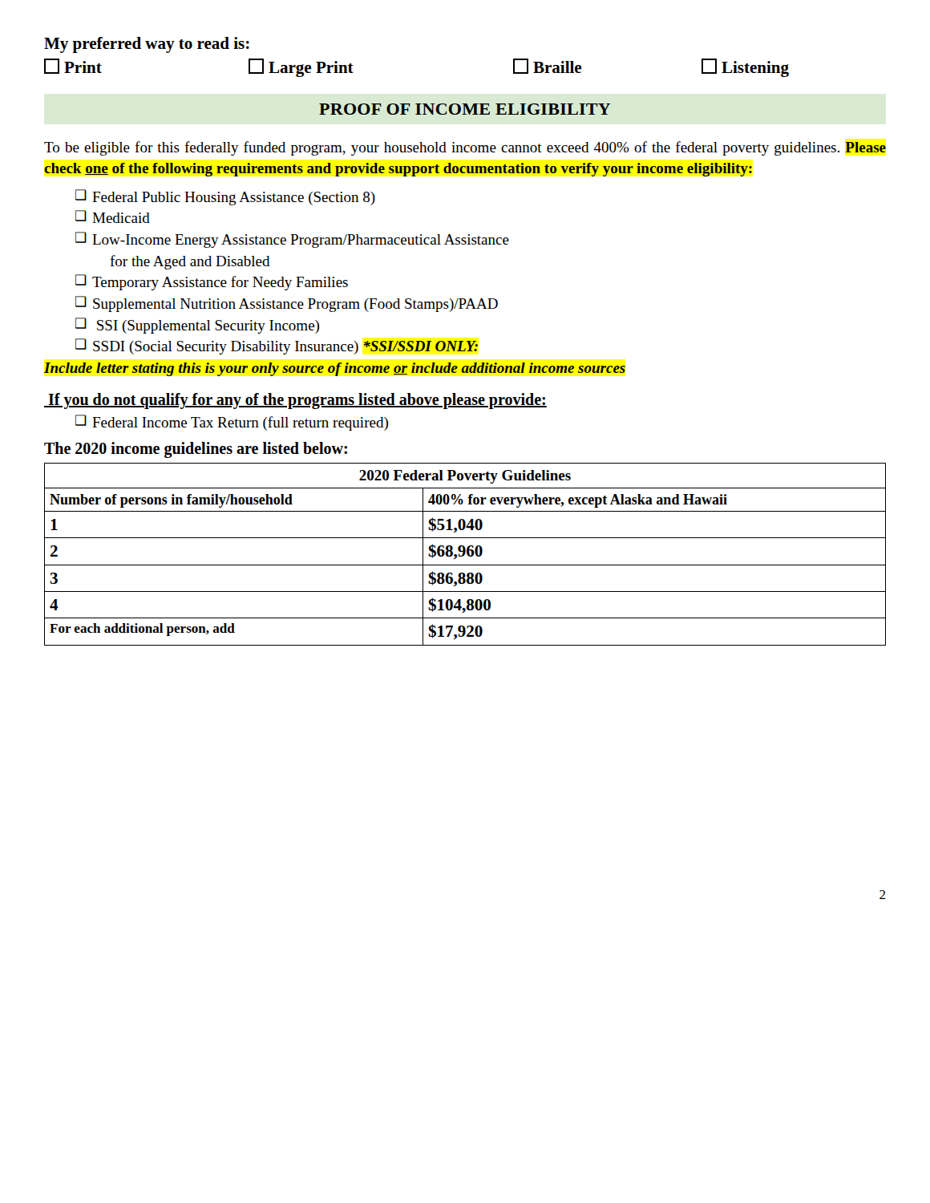My preferred way to read is:
Print Large Print Braille Listening
PROOF OF INCOME ELIGIBILITY
To be eligible for this federally funded program, your household income cannot exceed 400% of the federal poverty guidelines. Please check one of the following requirements and provide support documentation to verify your income eligibility:
Federal Public Housing Assistance (Section 8)
Medicaid
Low-Income Energy Assistance Program/Pharmaceutical Assistance
for the Aged and Disabled
Temporary Assistance for Needy Families
Supplemental Nutrition Assistance Program (Food Stamps)/PAAD
SSI (Supplemental Security Income)
SSDI (Social Security Disability Insurance) *SSI/SSDI ONLY:
Include letter stating this is your only source of income or include additional income sources
If you do not qualify for any of the programs listed above please provide:
Federal Income Tax Return (full return required)
The 2020 income guidelines are listed below:
| 2020 Federal Poverty Guidelines |
| --- |
| Number of persons in family/household | 400% for everywhere, except Alaska and Hawaii |
| 1 | $51,040 |
| 2 | $68,960 |
| 3 | $86,880 |
| 4 | $104,800 |
| For each additional person, add | $17,920 |
2